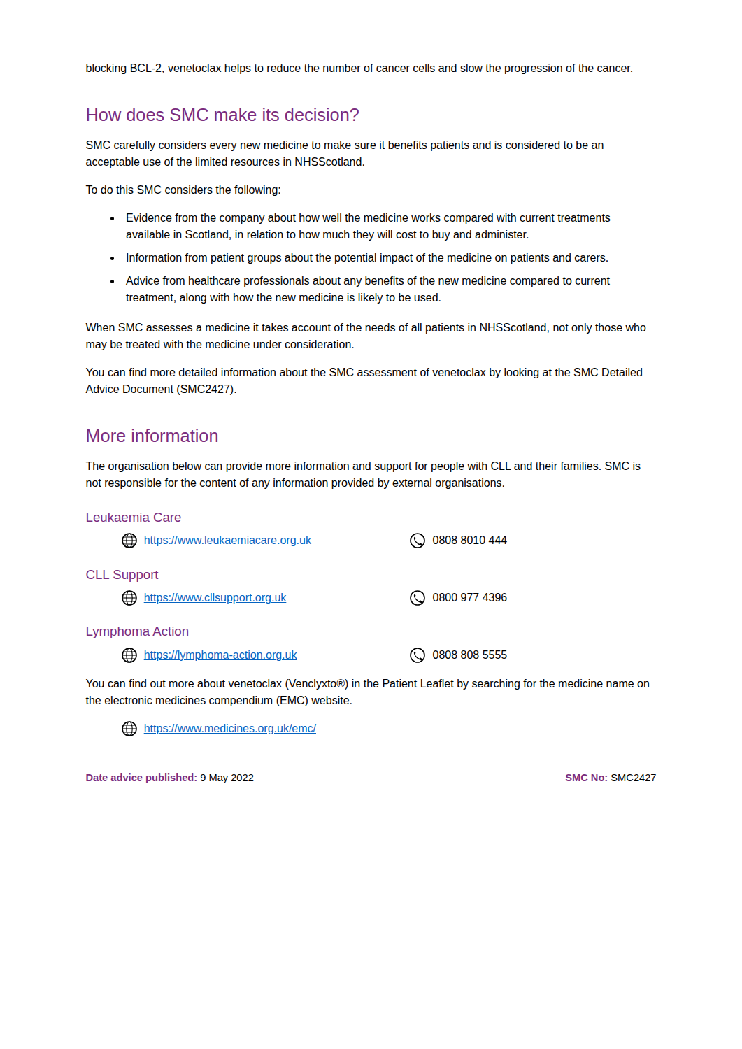blocking BCL-2, venetoclax helps to reduce the number of cancer cells and slow the progression of the cancer.
How does SMC make its decision?
SMC carefully considers every new medicine to make sure it benefits patients and is considered to be an acceptable use of the limited resources in NHSScotland.
To do this SMC considers the following:
Evidence from the company about how well the medicine works compared with current treatments available in Scotland, in relation to how much they will cost to buy and administer.
Information from patient groups about the potential impact of the medicine on patients and carers.
Advice from healthcare professionals about any benefits of the new medicine compared to current treatment, along with how the new medicine is likely to be used.
When SMC assesses a medicine it takes account of the needs of all patients in NHSScotland, not only those who may be treated with the medicine under consideration.
You can find more detailed information about the SMC assessment of venetoclax by looking at the SMC Detailed Advice Document (SMC2427).
More information
The organisation below can provide more information and support for people with CLL and their families. SMC is not responsible for the content of any information provided by external organisations.
Leukaemia Care
www https://www.leukaemiacare.org.uk 0808 8010 444
CLL Support
www https://www.cllsupport.org.uk 0800 977 4396
Lymphoma Action
www https://lymphoma-action.org.uk 0808 808 5555
You can find out more about venetoclax (Venclyxto®) in the Patient Leaflet by searching for the medicine name on the electronic medicines compendium (EMC) website.
www https://www.medicines.org.uk/emc/
Date advice published: 9 May 2022 SMC No: SMC2427